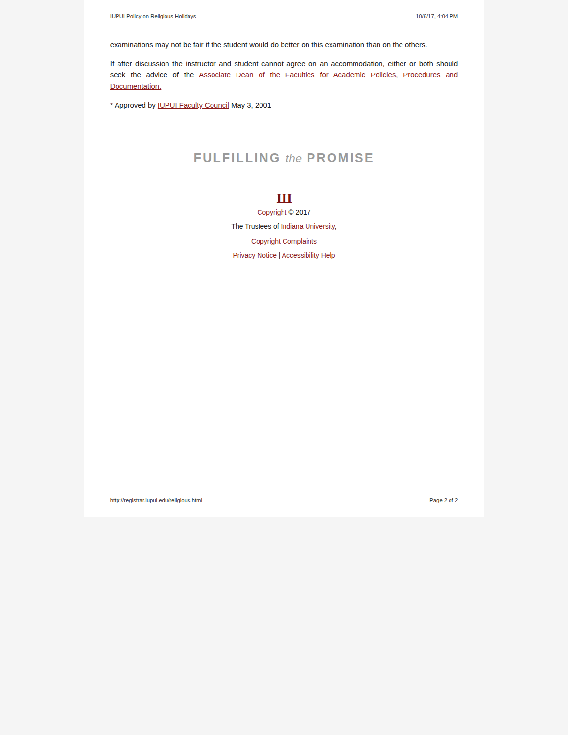IUPUI Policy on Religious Holidays 10/6/17, 4:04 PM
examinations may not be fair if the student would do better on this examination than on the others.
If after discussion the instructor and student cannot agree on an accommodation, either or both should seek the advice of the Associate Dean of the Faculties for Academic Policies, Procedures and Documentation.
* Approved by IUPUI Faculty Council May 3, 2001
FULFILLING the PROMISE
Ш
Copyright © 2017
The Trustees of Indiana University,
Copyright Complaints
Privacy Notice | Accessibility Help
http://registrar.iupui.edu/religious.html Page 2 of 2